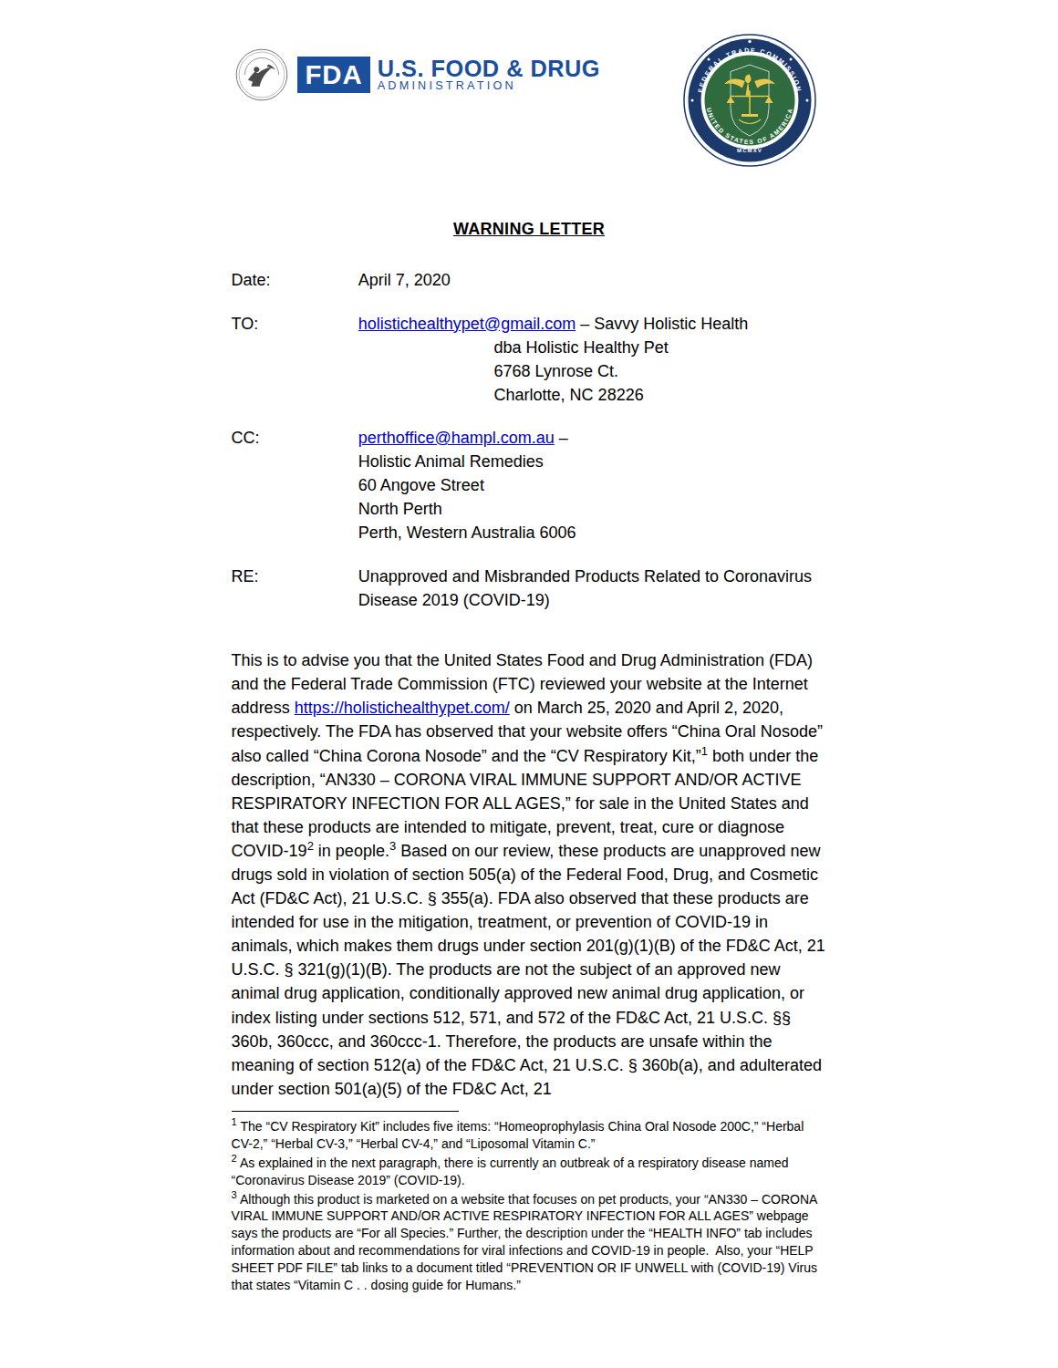FDA
U.S. FOOD & DRUG ADMINISTRATION
FEDERAL TRADE COMMISSION UNITED STATES OF AMERICA MCMXV
WARNING LETTER
| Date: | April 7, 2020 |
| TO: | holistichealthypet@gmail.com – Savvy Holistic Health dba Holistic Healthy Pet 6768 Lynrose Ct. Charlotte, NC 28226 |
| CC: | perthoffice@hampl.com.au – Holistic Animal Remedies 60 Angove Street North Perth Perth, Western Australia 6006 |
| RE: | Unapproved and Misbranded Products Related to Coronavirus Disease 2019 (COVID-19) |
This is to advise you that the United States Food and Drug Administration (FDA) and the Federal Trade Commission (FTC) reviewed your website at the Internet address https://holistichealthypet.com/ on March 25, 2020 and April 2, 2020, respectively. The FDA has observed that your website offers “China Oral Nosode” also called “China Corona Nosode” and the “CV Respiratory Kit,”1 both under the description, “AN330 – CORONA VIRAL IMMUNE SUPPORT AND/OR ACTIVE RESPIRATORY INFECTION FOR ALL AGES,” for sale in the United States and that these products are intended to mitigate, prevent, treat, cure or diagnose COVID-192 in people.3 Based on our review, these products are unapproved new drugs sold in violation of section 505(a) of the Federal Food, Drug, and Cosmetic Act (FD&C Act), 21 U.S.C. § 355(a). FDA also observed that these products are intended for use in the mitigation, treatment, or prevention of COVID-19 in animals, which makes them drugs under section 201(g)(1)(B) of the FD&C Act, 21 U.S.C. § 321(g)(1)(B). The products are not the subject of an approved new animal drug application, conditionally approved new animal drug application, or index listing under sections 512, 571, and 572 of the FD&C Act, 21 U.S.C. §§ 360b, 360ccc, and 360ccc-1. Therefore, the products are unsafe within the meaning of section 512(a) of the FD&C Act, 21 U.S.C. § 360b(a), and adulterated under section 501(a)(5) of the FD&C Act, 21
1 The “CV Respiratory Kit” includes five items: “Homeoprophylasis China Oral Nosode 200C,” “Herbal CV-2,” “Herbal CV-3,” “Herbal CV-4,” and “Liposomal Vitamin C.”
2 As explained in the next paragraph, there is currently an outbreak of a respiratory disease named “Coronavirus Disease 2019” (COVID-19).
3 Although this product is marketed on a website that focuses on pet products, your “AN330 – CORONA VIRAL IMMUNE SUPPORT AND/OR ACTIVE RESPIRATORY INFECTION FOR ALL AGES” webpage says the products are “For all Species.” Further, the description under the “HEALTH INFO” tab includes information about and recommendations for viral infections and COVID-19 in people. Also, your “HELP SHEET PDF FILE” tab links to a document titled “PREVENTION OR IF UNWELL with (COVID-19) Virus that states “Vitamin C . . dosing guide for Humans.”